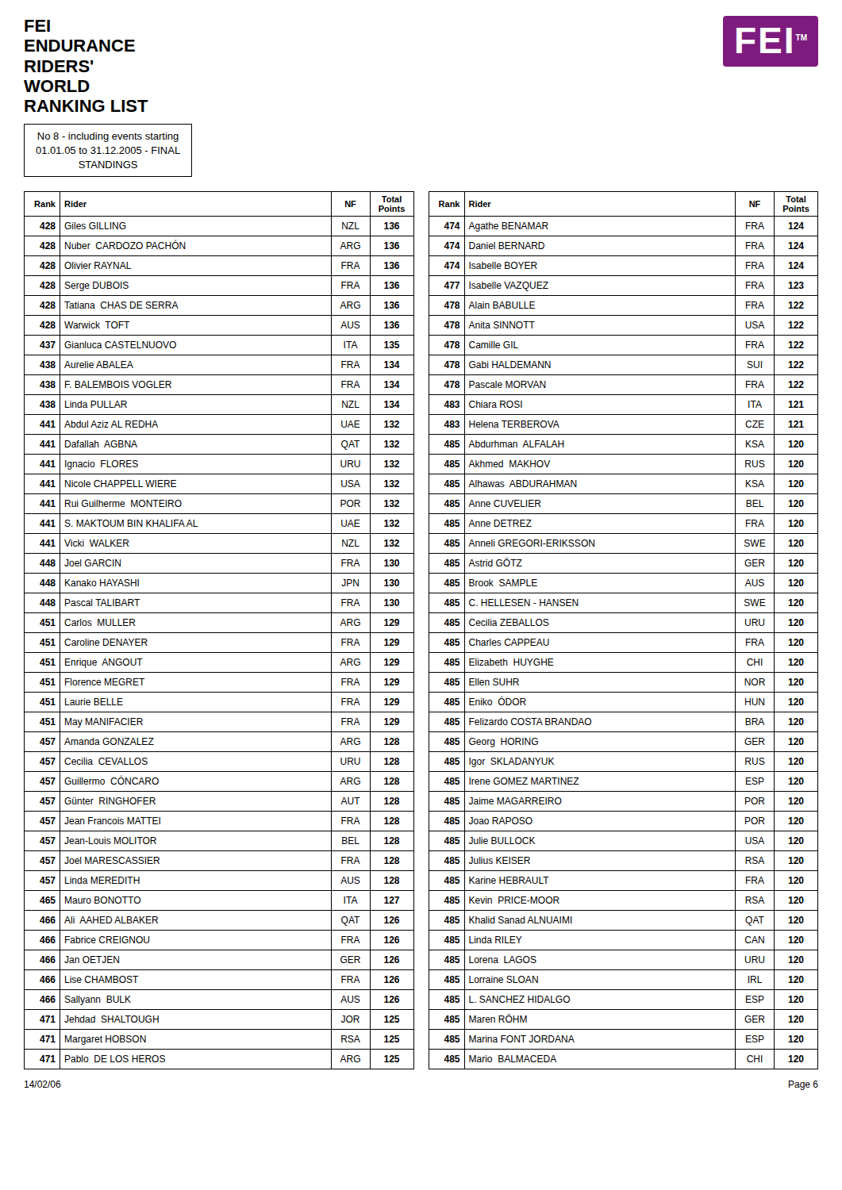FEI ENDURANCE RIDERS'
WORLD RANKING LIST
No 8 - including events starting
01.01.05 to 31.12.2005 - FINAL
STANDINGS
FEITM
| Rank | Rider | NF | Total Points |
| --- | --- | --- | --- |
| 428 | Giles GILLING | NZL | 136 |
| 428 | Nuber CARDOZO PACHÓN | ARG | 136 |
| 428 | Olivier RAYNAL | FRA | 136 |
| 428 | Serge DUBOIS | FRA | 136 |
| 428 | Tatiana CHAS DE SERRA | ARG | 136 |
| 428 | Warwick TOFT | AUS | 136 |
| 437 | Gianluca CASTELNUOVO | ITA | 135 |
| 438 | Aurelie ABALEA | FRA | 134 |
| 438 | F. BALEMBOIS VOGLER | FRA | 134 |
| 438 | Linda PULLAR | NZL | 134 |
| 441 | Abdul Aziz AL REDHA | UAE | 132 |
| 441 | Dafallah AGBNA | QAT | 132 |
| 441 | Ignacio FLORES | URU | 132 |
| 441 | Nicole CHAPPELL WIERE | USA | 132 |
| 441 | Rui Guilherme MONTEIRO | POR | 132 |
| 441 | S. MAKTOUM BIN KHALIFA AL | UAE | 132 |
| 441 | Vicki WALKER | NZL | 132 |
| 448 | Joel GARCIN | FRA | 130 |
| 448 | Kanako HAYASHI | JPN | 130 |
| 448 | Pascal TALIBART | FRA | 130 |
| 451 | Carlos MULLER | ARG | 129 |
| 451 | Caroline DENAYER | FRA | 129 |
| 451 | Enrique ANGOUT | ARG | 129 |
| 451 | Florence MEGRET | FRA | 129 |
| 451 | Laurie BELLE | FRA | 129 |
| 451 | May MANIFACIER | FRA | 129 |
| 457 | Amanda GONZALEZ | ARG | 128 |
| 457 | Cecilia CEVALLOS | URU | 128 |
| 457 | Guillermo CÓNCARO | ARG | 128 |
| 457 | Günter RINGHOFER | AUT | 128 |
| 457 | Jean Francois MATTEI | FRA | 128 |
| 457 | Jean-Louis MOLITOR | BEL | 128 |
| 457 | Joel MARESCASSIER | FRA | 128 |
| 457 | Linda MEREDITH | AUS | 128 |
| 465 | Mauro BONOTTO | ITA | 127 |
| 466 | Ali AAHED ALBAKER | QAT | 126 |
| 466 | Fabrice CREIGNOU | FRA | 126 |
| 466 | Jan OETJEN | GER | 126 |
| 466 | Lise CHAMBOST | FRA | 126 |
| 466 | Sallyann BULK | AUS | 126 |
| 471 | Jehdad SHALTOUGH | JOR | 125 |
| 471 | Margaret HOBSON | RSA | 125 |
| 471 | Pablo DE LOS HEROS | ARG | 125 |
| Rank | Rider | NF | Total Points |
| --- | --- | --- | --- |
| 474 | Agathe BENAMAR | FRA | 124 |
| 474 | Daniel BERNARD | FRA | 124 |
| 474 | Isabelle BOYER | FRA | 124 |
| 477 | Isabelle VAZQUEZ | FRA | 123 |
| 478 | Alain BABULLE | FRA | 122 |
| 478 | Anita SINNOTT | USA | 122 |
| 478 | Camille GIL | FRA | 122 |
| 478 | Gabi HALDEMANN | SUI | 122 |
| 478 | Pascale MORVAN | FRA | 122 |
| 483 | Chiara ROSI | ITA | 121 |
| 483 | Helena TERBEROVA | CZE | 121 |
| 485 | Abdurhman ALFALAH | KSA | 120 |
| 485 | Akhmed MAKHOV | RUS | 120 |
| 485 | Alhawas ABDURAHMAN | KSA | 120 |
| 485 | Anne CUVELIER | BEL | 120 |
| 485 | Anne DETREZ | FRA | 120 |
| 485 | Anneli GREGORI-ERIKSSON | SWE | 120 |
| 485 | Astrid GÖTZ | GER | 120 |
| 485 | Brook SAMPLE | AUS | 120 |
| 485 | C. HELLESEN - HANSEN | SWE | 120 |
| 485 | Cecilia ZEBALLOS | URU | 120 |
| 485 | Charles CAPPEAU | FRA | 120 |
| 485 | Elizabeth HUYGHE | CHI | 120 |
| 485 | Ellen SUHR | NOR | 120 |
| 485 | Eniko ÓDOR | HUN | 120 |
| 485 | Felizardo COSTA BRANDAO | BRA | 120 |
| 485 | Georg HORING | GER | 120 |
| 485 | Igor SKLADANYUK | RUS | 120 |
| 485 | Irene GOMEZ MARTINEZ | ESP | 120 |
| 485 | Jaime MAGARREIRO | POR | 120 |
| 485 | Joao RAPOSO | POR | 120 |
| 485 | Julie BULLOCK | USA | 120 |
| 485 | Julius KEISER | RSA | 120 |
| 485 | Karine HEBRAULT | FRA | 120 |
| 485 | Kevin PRICE-MOOR | RSA | 120 |
| 485 | Khalid Sanad ALNUAIMI | QAT | 120 |
| 485 | Linda RILEY | CAN | 120 |
| 485 | Lorena LAGOS | URU | 120 |
| 485 | Lorraine SLOAN | IRL | 120 |
| 485 | L. SANCHEZ HIDALGO | ESP | 120 |
| 485 | Maren RÖHM | GER | 120 |
| 485 | Marina FONT JORDANA | ESP | 120 |
| 485 | Mario BALMACEDA | CHI | 120 |
14/02/06 Page 6